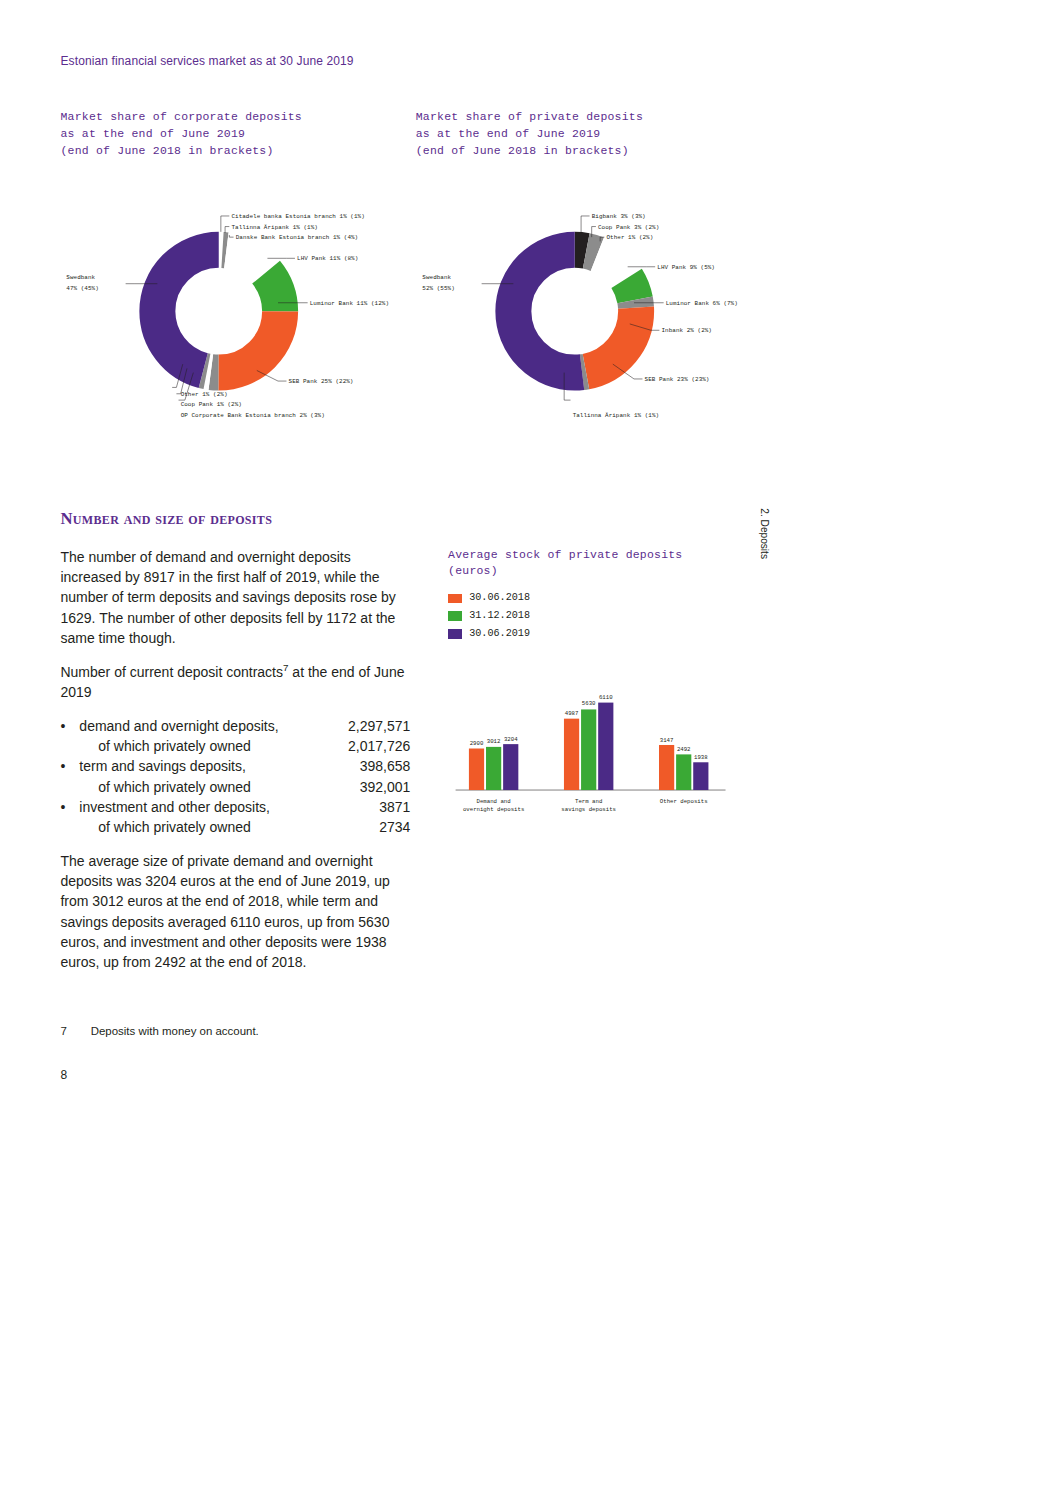Estonian financial services market as at 30 June 2019
Market share of corporate deposits as at the end of June 2019 (end of June 2018 in brackets)
Citadele banka Estonia branch 1% (1%) Tallinna Äripank 1% (1%) Danske Bank Estonia branch 1% (4%) LHV Pank 11% (8%) Luminor Bank 11% (12%) SEB Pank 25% (22%) OP Corporate Bank Estonia branch 2% (3%) Coop Pank 1% (2%) Other 1% (2%) Swedbank 47% (45%)
Market share of private deposits as at the end of June 2019 (end of June 2018 in brackets)
Bigbank 3% (3%) Coop Pank 3% (2%) Other 1% (2%) LHV Pank 9% (5%) Luminor Bank 6% (7%) Inbank 2% (2%) SEB Pank 23% (23%) Tallinna Äripank 1% (1%) Swedbank 52% (55%)
Number and size of deposits
The number of demand and overnight deposits increased by 8917 in the first half of 2019, while the number of term deposits and savings deposits rose by 1629. The number of other deposits fell by 1172 at the same time though.
Number of current deposit contracts7 at the end of June 2019
•demand and overnight deposits, 2,297,571
of which privately owned 2,017,726
•term and savings deposits, 398,658
of which privately owned 392,001
•investment and other deposits, 3871
of which privately owned 2734
The average size of private demand and overnight deposits was 3204 euros at the end of June 2019, up from 3012 euros at the end of 2018, while term and savings deposits averaged 6110 euros, up from 5630 euros, and investment and other deposits were 1938 euros, up from 2492 at the end of 2018.
Average stock of private deposits (euros)
30.06.2018
31.12.2018
30.06.2019
2900 3012 3204 Demand and overnight deposits 4987 5630 6110 Term and savings deposits 3147 2492 1938 Other deposits
2. Deposits
7 Deposits with money on account.
8